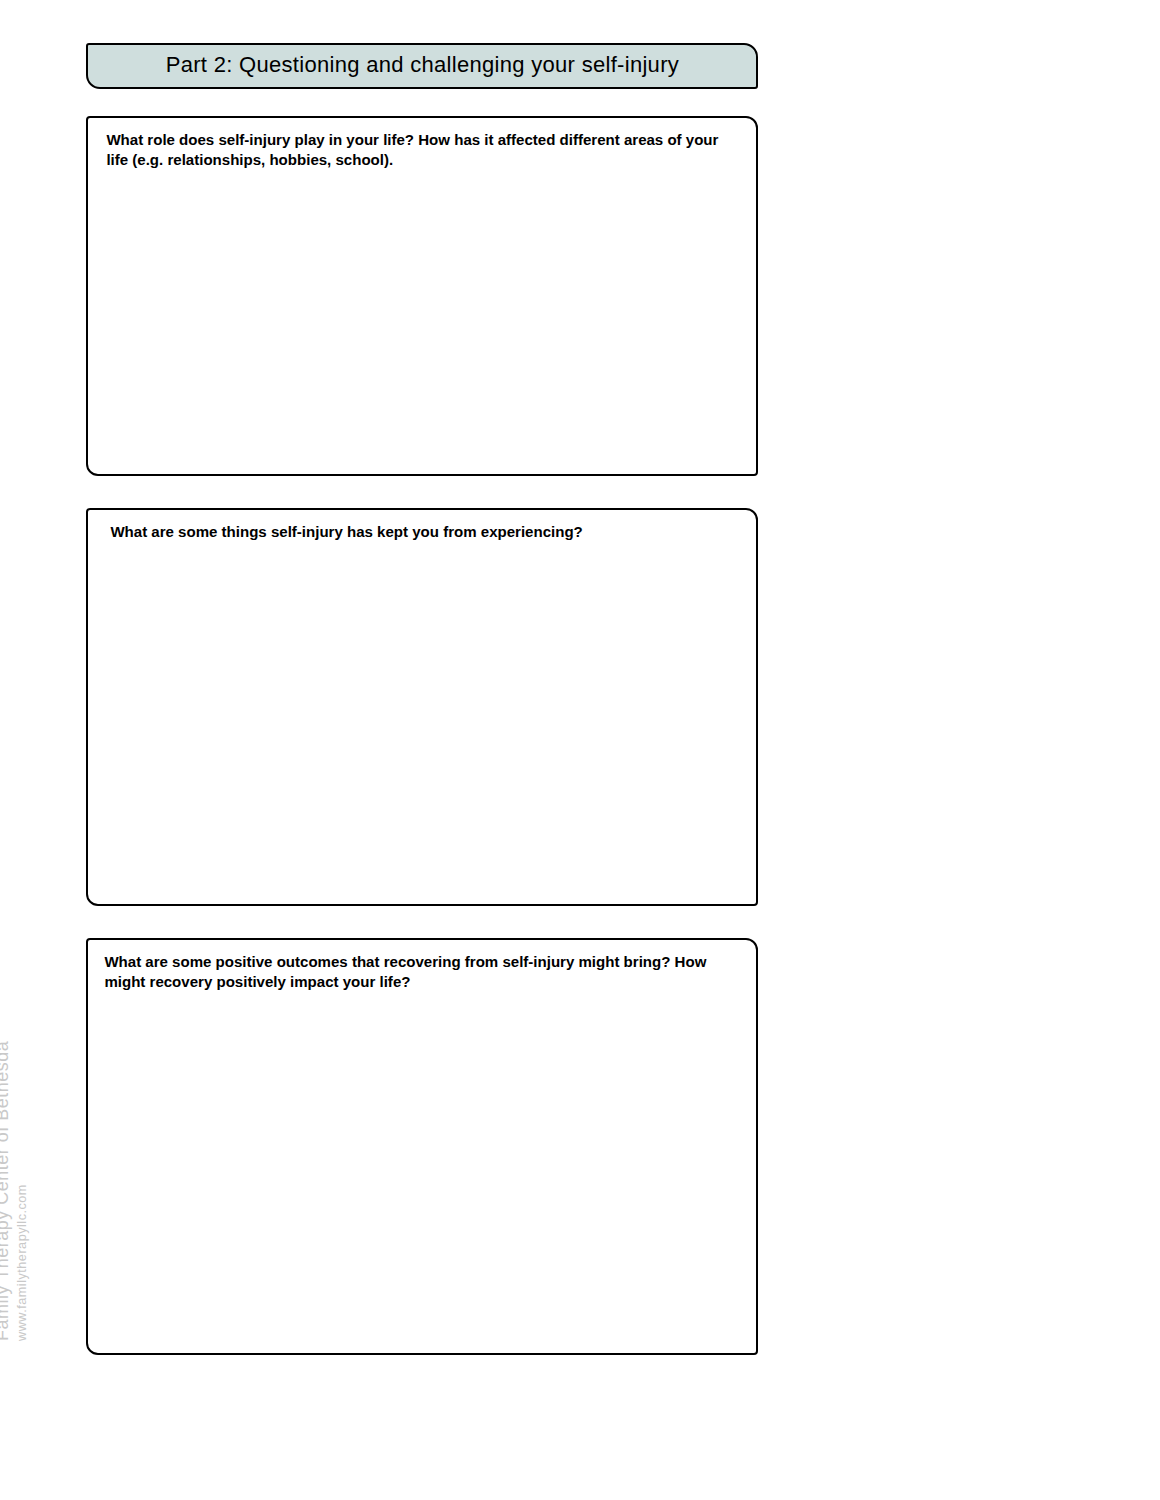Family Therapy Center of Bethesda www.familytherapyllc.com
Part 2: Questioning and challenging your self-injury
What role does self-injury play in your life? How has it affected different areas of your life (e.g. relationships, hobbies, school).
What are some things self-injury has kept you from experiencing?
What are some positive outcomes that recovering from self-injury might bring? How might recovery positively impact your life?